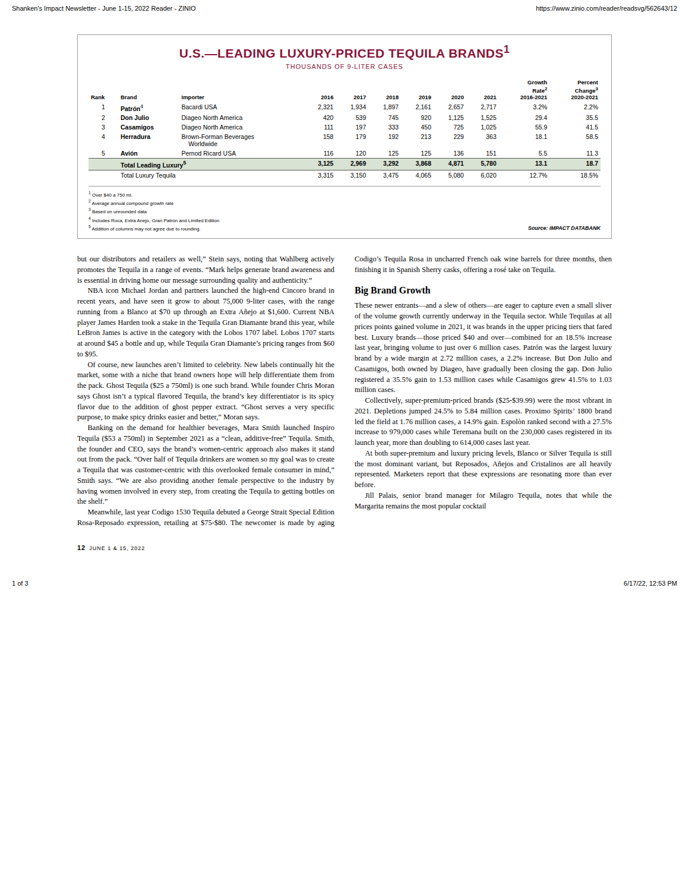Shanken's Impact Newsletter - June 1-15, 2022 Reader - ZINIO https://www.zinio.com/reader/readsvg/562643/12
U.S.—LEADING LUXURY-PRICED TEQUILA BRANDS1
THOUSANDS OF 9-LITER CASES
| Rank | Brand | Importer | 2016 | 2017 | 2018 | 2019 | 2020 | 2021 | Growth Rate 2 2016-2021 | Percent Change 3 2020-2021 |
| --- | --- | --- | --- | --- | --- | --- | --- | --- | --- | --- |
| 1 | Patrón 4 | Bacardi USA | 2,321 | 1,934 | 1,897 | 2,161 | 2,657 | 2,717 | 3.2% | 2.2% |
| 2 | Don Julio | Diageo North America | 420 | 539 | 745 | 920 | 1,125 | 1,525 | 29.4 | 35.5 |
| 3 | Casamigos | Diageo North America | 111 | 197 | 333 | 450 | 725 | 1,025 | 55.9 | 41.5 |
| 4 | Herradura | Brown-Forman Beverages Worldwide | 158 | 179 | 192 | 213 | 229 | 363 | 18.1 | 58.5 |
| 5 | Avión | Pernod Ricard USA | 116 | 120 | 125 | 125 | 136 | 151 | 5.5 | 11.3 |
| | Total Leading Luxury 5 | 3,125 | 2,969 | 3,292 | 3,868 | 4,871 | 5,780 | 13.1 | 18.7 |
| | Total Luxury Tequila | 3,315 | 3,150 | 3,475 | 4,065 | 5,080 | 6,020 | 12.7% | 18.5% |
1 Over $40 a 750 ml.
2 Average annual compound growth rate
3 Based on unrounded data
4 Includes Roca, Extra Anejo, Gran Patrón and Limited Edition
5 Addition of columns may not agree due to rounding. Source: IMPACT DATABANK
but our distributors and retailers as well,” Stein says, noting that Wahlberg actively promotes the Tequila in a range of events. “Mark helps generate brand awareness and is essential in driving home our message surrounding quality and authenticity.”
NBA icon Michael Jordan and partners launched the high-end Cincoro brand in recent years, and have seen it grow to about 75,000 9-liter cases, with the range running from a Blanco at $70 up through an Extra Añejo at $1,600. Current NBA player James Harden took a stake in the Tequila Gran Diamante brand this year, while LeBron James is active in the category with the Lobos 1707 label. Lobos 1707 starts at around $45 a bottle and up, while Tequila Gran Diamante’s pricing ranges from $60 to $95.
Of course, new launches aren’t limited to celebrity. New labels continually hit the market, some with a niche that brand owners hope will help differentiate them from the pack. Ghost Tequila ($25 a 750ml) is one such brand. While founder Chris Moran says Ghost isn’t a typical flavored Tequila, the brand’s key differentiator is its spicy flavor due to the addition of ghost pepper extract. “Ghost serves a very specific purpose, to make spicy drinks easier and better,” Moran says.
Banking on the demand for healthier beverages, Mara Smith launched Inspiro Tequila ($53 a 750ml) in September 2021 as a “clean, additive-free” Tequila. Smith, the founder and CEO, says the brand’s women-centric approach also makes it stand out from the pack. “Over half of Tequila drinkers are women so my goal was to create a Tequila that was customer-centric with this overlooked female consumer in mind,” Smith says. “We are also providing another female perspective to the industry by having women involved in every step, from creating the Tequila to getting bottles on the shelf.”
Meanwhile, last year Codigo 1530 Tequila debuted a George Strait Special Edition Rosa-Reposado expression, retailing at $75-$80. The newcomer is made by aging Codigo’s Tequila Rosa in uncharred French oak wine barrels for three months, then finishing it in Spanish Sherry casks, offering a rosé take on Tequila.
Big Brand Growth
These newer entrants—and a slew of others—are eager to capture even a small sliver of the volume growth currently underway in the Tequila sector. While Tequilas at all prices points gained volume in 2021, it was brands in the upper pricing tiers that fared best. Luxury brands—those priced $40 and over—combined for an 18.5% increase last year, bringing volume to just over 6 million cases. Patrón was the largest luxury brand by a wide margin at 2.72 million cases, a 2.2% increase. But Don Julio and Casamigos, both owned by Diageo, have gradually been closing the gap. Don Julio registered a 35.5% gain to 1.53 million cases while Casamigos grew 41.5% to 1.03 million cases.
Collectively, super-premium-priced brands ($25-$39.99) were the most vibrant in 2021. Depletions jumped 24.5% to 5.84 million cases. Proximo Spirits’ 1800 brand led the field at 1.76 million cases, a 14.9% gain. Espolòn ranked second with a 27.5% increase to 979,000 cases while Teremana built on the 230,000 cases registered in its launch year, more than doubling to 614,000 cases last year.
At both super-premium and luxury pricing levels, Blanco or Silver Tequila is still the most dominant variant, but Reposados, Añejos and Cristalinos are all heavily represented. Marketers report that these expressions are resonating more than ever before.
Jill Palais, senior brand manager for Milagro Tequila, notes that while the Margarita remains the most popular cocktail
12 JUNE 1 & 15, 2022
1 of 3 6/17/22, 12:53 PM